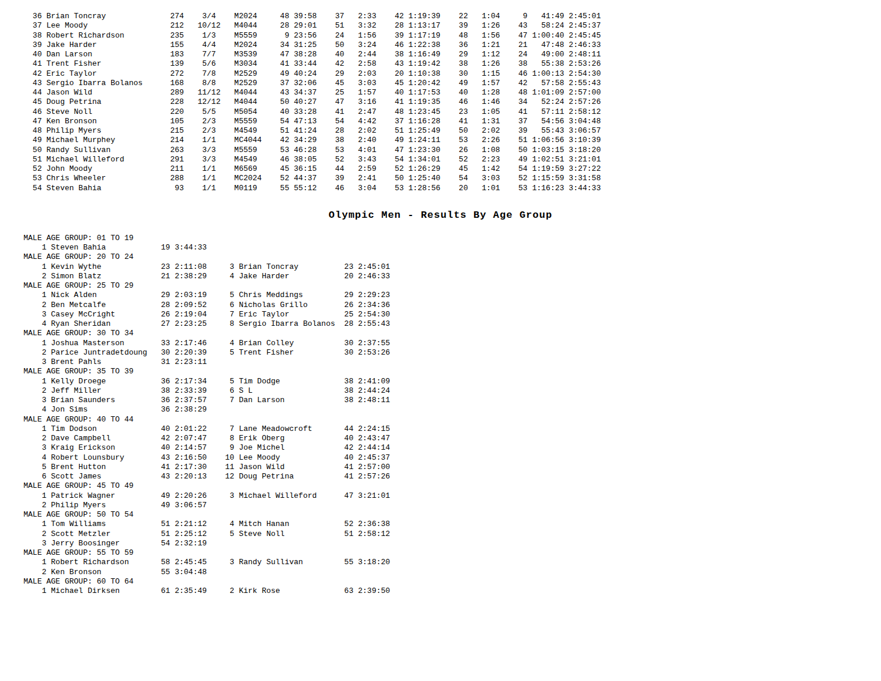36 Brian Toncray              274    3/4    M2024     48 39:58    37   2:33    42 1:19:39    22   1:04     9   41:49 2:45:01
  37 Lee Moody                  212   10/12   M4044     28 29:01    51   3:32    28 1:13:17    39   1:26    43   58:24 2:45:37
  38 Robert Richardson          235    1/3    M5559      9 23:56    24   1:56    39 1:17:19    48   1:56    47 1:00:40 2:45:45
  39 Jake Harder                155    4/4    M2024     34 31:25    50   3:24    46 1:22:38    36   1:21    21   47:48 2:46:33
  40 Dan Larson                 183    7/7    M3539     47 38:28    40   2:44    38 1:16:49    29   1:12    24   49:00 2:48:11
  41 Trent Fisher               139    5/6    M3034     41 33:44    42   2:58    43 1:19:42    38   1:26    38   55:38 2:53:26
  42 Eric Taylor                272    7/8    M2529     49 40:24    29   2:03    20 1:10:38    30   1:15    46 1:00:13 2:54:30
  43 Sergio Ibarra Bolanos      168    8/8    M2529     37 32:06    45   3:03    45 1:20:42    49   1:57    42   57:58 2:55:43
  44 Jason Wild                 289   11/12   M4044     43 34:37    25   1:57    40 1:17:53    40   1:28    48 1:01:09 2:57:00
  45 Doug Petrina               228   12/12   M4044     50 40:27    47   3:16    41 1:19:35    46   1:46    34   52:24 2:57:26
  46 Steve Noll                 220    5/5    M5054     40 33:28    41   2:47    48 1:23:45    23   1:05    41   57:11 2:58:12
  47 Ken Bronson                105    2/3    M5559     54 47:13    54   4:42    37 1:16:28    41   1:31    37   54:56 3:04:48
  48 Philip Myers               215    2/3    M4549     51 41:24    28   2:02    51 1:25:49    50   2:02    39   55:43 3:06:57
  49 Michael Murphey            214    1/1    MC4044    42 34:29    38   2:40    49 1:24:11    53   2:26    51 1:06:56 3:10:39
  50 Randy Sullivan             263    3/3    M5559     53 46:28    53   4:01    47 1:23:30    26   1:08    50 1:03:15 3:18:20
  51 Michael Willeford          291    3/3    M4549     46 38:05    52   3:43    54 1:34:01    52   2:23    49 1:02:51 3:21:01
  52 John Moody                 211    1/1    M6569     45 36:15    44   2:59    52 1:26:29    45   1:42    54 1:19:59 3:27:22
  53 Chris Wheeler              288    1/1    MC2024    52 44:37    39   2:41    50 1:25:40    54   3:03    52 1:15:59 3:31:58
  54 Steven Bahia                93    1/1    M0119     55 55:12    46   3:04    53 1:28:56    20   1:01    53 1:16:23 3:44:33
Olympic Men - Results By Age Group
MALE AGE GROUP: 01 TO 19
    1 Steven Bahia            19 3:44:33
MALE AGE GROUP: 20 TO 24
    1 Kevin Wythe             23 2:11:08     3 Brian Toncray          23 2:45:01
    2 Simon Blatz             21 2:38:29     4 Jake Harder            20 2:46:33
MALE AGE GROUP: 25 TO 29
    1 Nick Alden              29 2:03:19     5 Chris Meddings         29 2:29:23
    2 Ben Metcalfe            28 2:09:52     6 Nicholas Grillo        26 2:34:36
    3 Casey McCright          26 2:19:04     7 Eric Taylor            25 2:54:30
    4 Ryan Sheridan           27 2:23:25     8 Sergio Ibarra Bolanos  28 2:55:43
MALE AGE GROUP: 30 TO 34
    1 Joshua Masterson        33 2:17:46     4 Brian Colley           30 2:37:55
    2 Parice Juntradetdoung   30 2:20:39     5 Trent Fisher           30 2:53:26
    3 Brent Pahls             31 2:23:11
MALE AGE GROUP: 35 TO 39
    1 Kelly Droege            36 2:17:34     5 Tim Dodge              38 2:41:09
    2 Jeff Miller             38 2:33:39     6 S L                    38 2:44:24
    3 Brian Saunders          36 2:37:57     7 Dan Larson             38 2:48:11
    4 Jon Sims                36 2:38:29
MALE AGE GROUP: 40 TO 44
    1 Tim Dodson              40 2:01:22     7 Lane Meadowcroft       44 2:24:15
    2 Dave Campbell           42 2:07:47     8 Erik Oberg             40 2:43:47
    3 Kraig Erickson          40 2:14:57     9 Joe Michel             42 2:44:14
    4 Robert Lounsbury        43 2:16:50    10 Lee Moody              40 2:45:37
    5 Brent Hutton            41 2:17:30    11 Jason Wild             41 2:57:00
    6 Scott James             43 2:20:13    12 Doug Petrina           41 2:57:26
MALE AGE GROUP: 45 TO 49
    1 Patrick Wagner          49 2:20:26     3 Michael Willeford      47 3:21:01
    2 Philip Myers            49 3:06:57
MALE AGE GROUP: 50 TO 54
    1 Tom Williams            51 2:21:12     4 Mitch Hanan            52 2:36:38
    2 Scott Metzler           51 2:25:12     5 Steve Noll             51 2:58:12
    3 Jerry Boosinger         54 2:32:19
MALE AGE GROUP: 55 TO 59
    1 Robert Richardson       58 2:45:45     3 Randy Sullivan         55 3:18:20
    2 Ken Bronson             55 3:04:48
MALE AGE GROUP: 60 TO 64
    1 Michael Dirksen         61 2:35:49     2 Kirk Rose              63 2:39:50